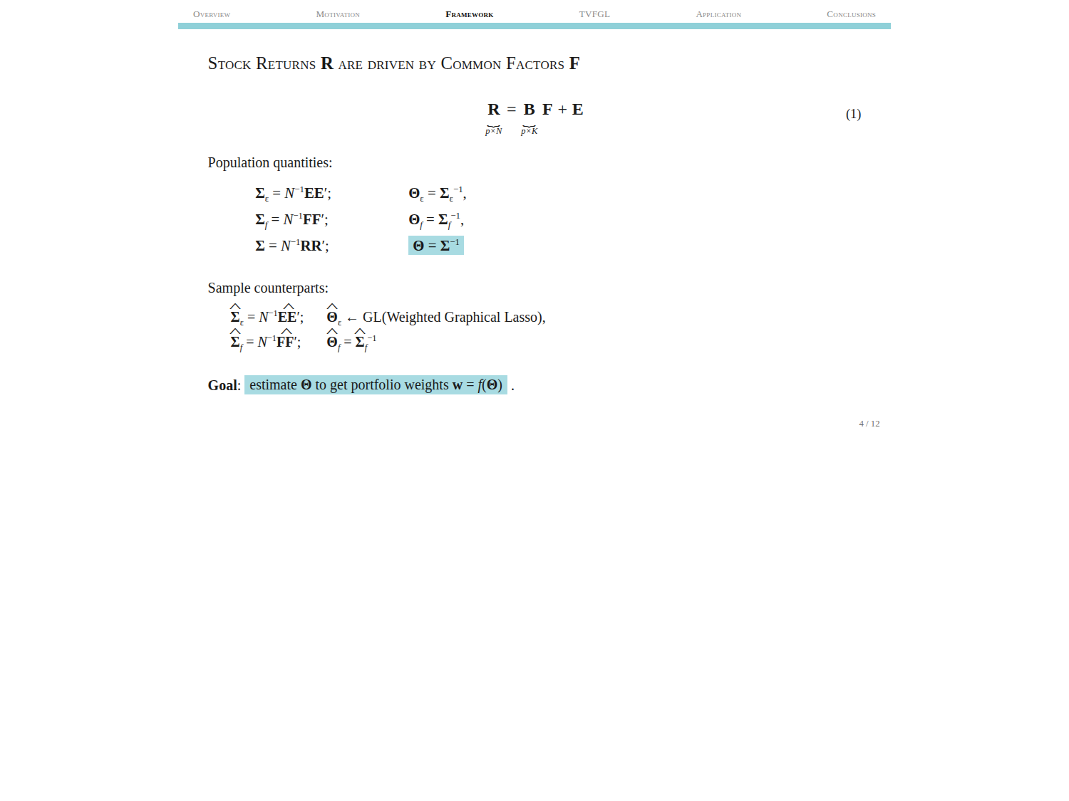Overview Motivation Framework TVFGL Application Conclusions
Stock Returns R are driven by Common Factors F
(1)
R ⏟ p×N = B ⏟ p×K F + E
Population quantities:
| Σ ε = N −1 EE ′; | | Θ ε = Σ ε −1 , |
| Σ f = N −1 FF ′; | | Θ f = Σ f −1 , |
| Σ = N −1 RR ′; | | Θ = Σ −1 |
Sample counterparts:
| Σ ε = N −1 E E ′ ; | | Θ ε ← GL(Weighted Graphical Lasso), |
| Σ f = N −1 F F ′ ; | | Θ f = Σ f −1 |
Goal: estimate Θ to get portfolio weights w = f(Θ) .
4 / 12